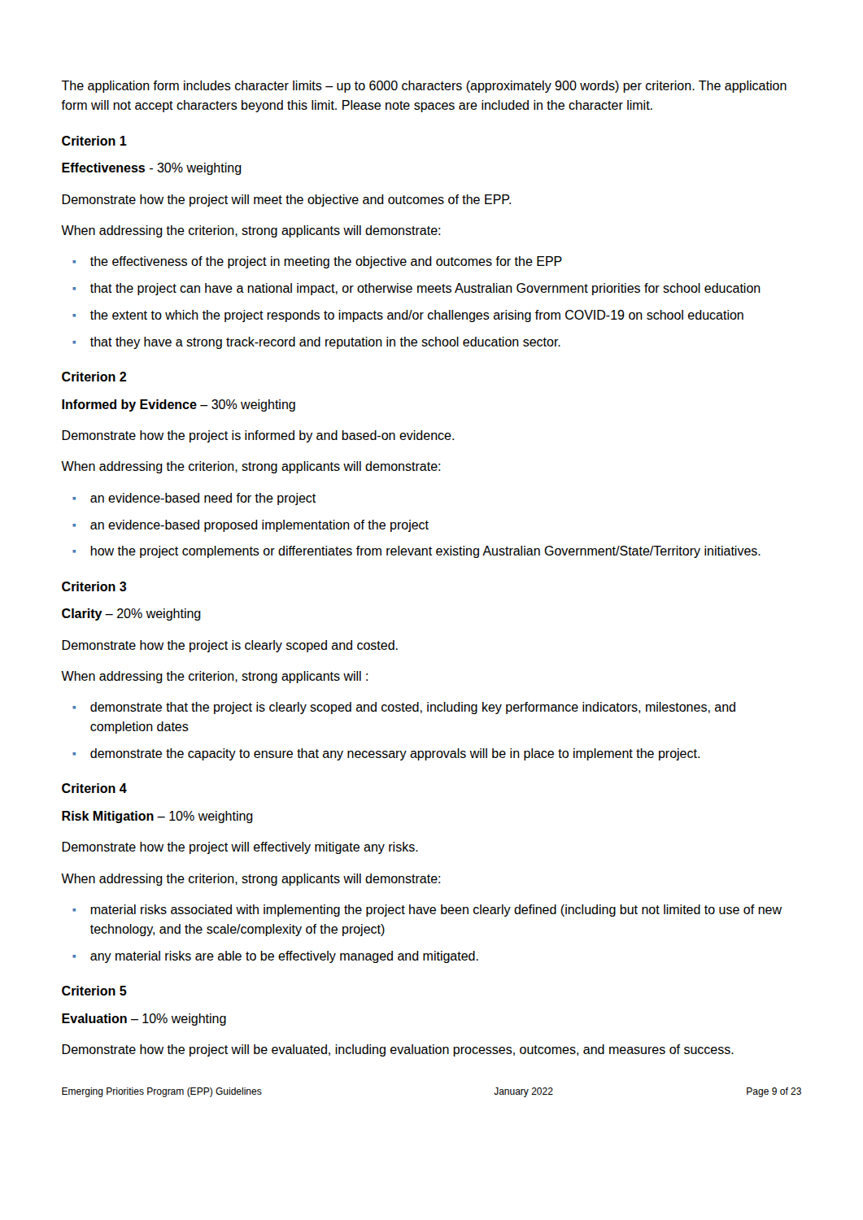The application form includes character limits – up to 6000 characters (approximately 900 words) per criterion. The application form will not accept characters beyond this limit. Please note spaces are included in the character limit.
Criterion 1
Effectiveness - 30% weighting
Demonstrate how the project will meet the objective and outcomes of the EPP.
When addressing the criterion, strong applicants will demonstrate:
the effectiveness of the project in meeting the objective and outcomes for the EPP
that the project can have a national impact, or otherwise meets Australian Government priorities for school education
the extent to which the project responds to impacts and/or challenges arising from COVID-19 on school education
that they have a strong track-record and reputation in the school education sector.
Criterion 2
Informed by Evidence – 30% weighting
Demonstrate how the project is informed by and based-on evidence.
When addressing the criterion, strong applicants will demonstrate:
an evidence-based need for the project
an evidence-based proposed implementation of the project
how the project complements or differentiates from relevant existing Australian Government/State/Territory initiatives.
Criterion 3
Clarity – 20% weighting
Demonstrate how the project is clearly scoped and costed.
When addressing the criterion, strong applicants will :
demonstrate that the project is clearly scoped and costed, including key performance indicators, milestones, and completion dates
demonstrate the capacity to ensure that any necessary approvals will be in place to implement the project.
Criterion 4
Risk Mitigation – 10% weighting
Demonstrate how the project will effectively mitigate any risks.
When addressing the criterion, strong applicants will demonstrate:
material risks associated with implementing the project have been clearly defined (including but not limited to use of new technology, and the scale/complexity of the project)
any material risks are able to be effectively managed and mitigated.
Criterion 5
Evaluation – 10% weighting
Demonstrate how the project will be evaluated, including evaluation processes, outcomes, and measures of success.
Emerging Priorities Program (EPP) Guidelines
January 2022
Page 9 of 23